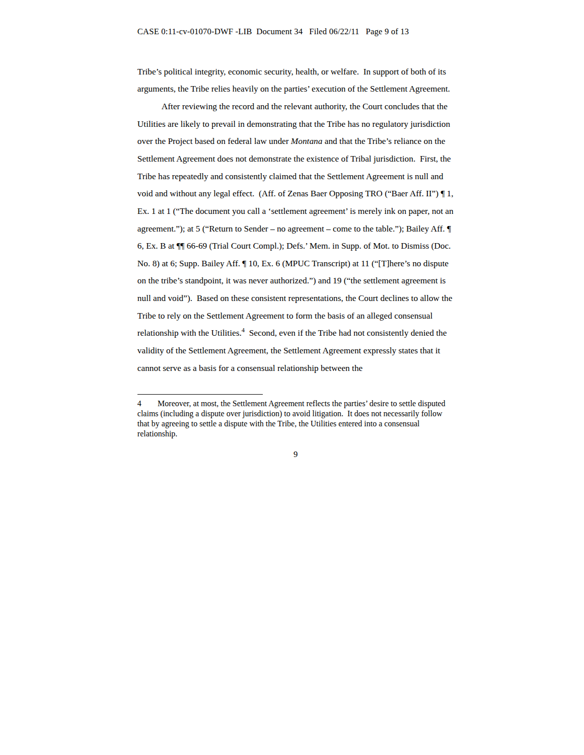CASE 0:11-cv-01070-DWF -LIB Document 34 Filed 06/22/11 Page 9 of 13
Tribe’s political integrity, economic security, health, or welfare. In support of both of its arguments, the Tribe relies heavily on the parties’ execution of the Settlement Agreement.
After reviewing the record and the relevant authority, the Court concludes that the Utilities are likely to prevail in demonstrating that the Tribe has no regulatory jurisdiction over the Project based on federal law under Montana and that the Tribe’s reliance on the Settlement Agreement does not demonstrate the existence of Tribal jurisdiction. First, the Tribe has repeatedly and consistently claimed that the Settlement Agreement is null and void and without any legal effect. (Aff. of Zenas Baer Opposing TRO (“Baer Aff. II”) ¶ 1, Ex. 1 at 1 (“The document you call a ‘settlement agreement’ is merely ink on paper, not an agreement.”); at 5 (“Return to Sender – no agreement – come to the table.”); Bailey Aff. ¶ 6, Ex. B at ¶¶ 66-69 (Trial Court Compl.); Defs.’ Mem. in Supp. of Mot. to Dismiss (Doc. No. 8) at 6; Supp. Bailey Aff. ¶ 10, Ex. 6 (MPUC Transcript) at 11 (“[T]here’s no dispute on the tribe’s standpoint, it was never authorized.”) and 19 (“the settlement agreement is null and void”). Based on these consistent representations, the Court declines to allow the Tribe to rely on the Settlement Agreement to form the basis of an alleged consensual relationship with the Utilities.4 Second, even if the Tribe had not consistently denied the validity of the Settlement Agreement, the Settlement Agreement expressly states that it cannot serve as a basis for a consensual relationship between the
4 Moreover, at most, the Settlement Agreement reflects the parties’ desire to settle disputed claims (including a dispute over jurisdiction) to avoid litigation. It does not necessarily follow that by agreeing to settle a dispute with the Tribe, the Utilities entered into a consensual relationship.
9